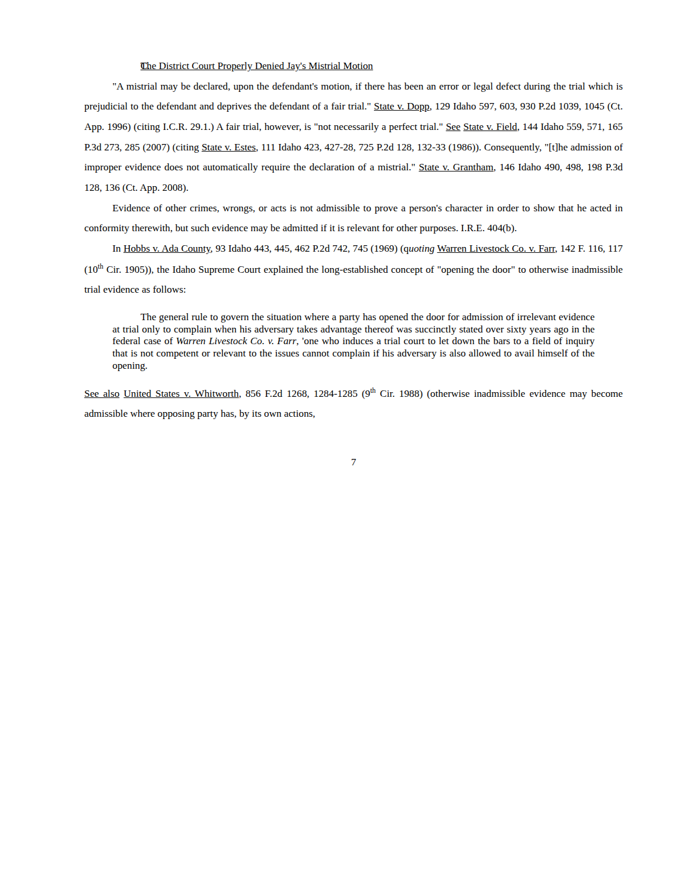C. The District Court Properly Denied Jay's Mistrial Motion
"A mistrial may be declared, upon the defendant's motion, if there has been an error or legal defect during the trial which is prejudicial to the defendant and deprives the defendant of a fair trial." State v. Dopp, 129 Idaho 597, 603, 930 P.2d 1039, 1045 (Ct. App. 1996) (citing I.C.R. 29.1.) A fair trial, however, is "not necessarily a perfect trial." See State v. Field, 144 Idaho 559, 571, 165 P.3d 273, 285 (2007) (citing State v. Estes, 111 Idaho 423, 427-28, 725 P.2d 128, 132-33 (1986)). Consequently, "[t]he admission of improper evidence does not automatically require the declaration of a mistrial." State v. Grantham, 146 Idaho 490, 498, 198 P.3d 128, 136 (Ct. App. 2008).
Evidence of other crimes, wrongs, or acts is not admissible to prove a person's character in order to show that he acted in conformity therewith, but such evidence may be admitted if it is relevant for other purposes. I.R.E. 404(b).
In Hobbs v. Ada County, 93 Idaho 443, 445, 462 P.2d 742, 745 (1969) (quoting Warren Livestock Co. v. Farr, 142 F. 116, 117 (10th Cir. 1905)), the Idaho Supreme Court explained the long-established concept of "opening the door" to otherwise inadmissible trial evidence as follows:
The general rule to govern the situation where a party has opened the door for admission of irrelevant evidence at trial only to complain when his adversary takes advantage thereof was succinctly stated over sixty years ago in the federal case of Warren Livestock Co. v. Farr, 'one who induces a trial court to let down the bars to a field of inquiry that is not competent or relevant to the issues cannot complain if his adversary is also allowed to avail himself of the opening.
See also United States v. Whitworth, 856 F.2d 1268, 1284-1285 (9th Cir. 1988) (otherwise inadmissible evidence may become admissible where opposing party has, by its own actions,
7